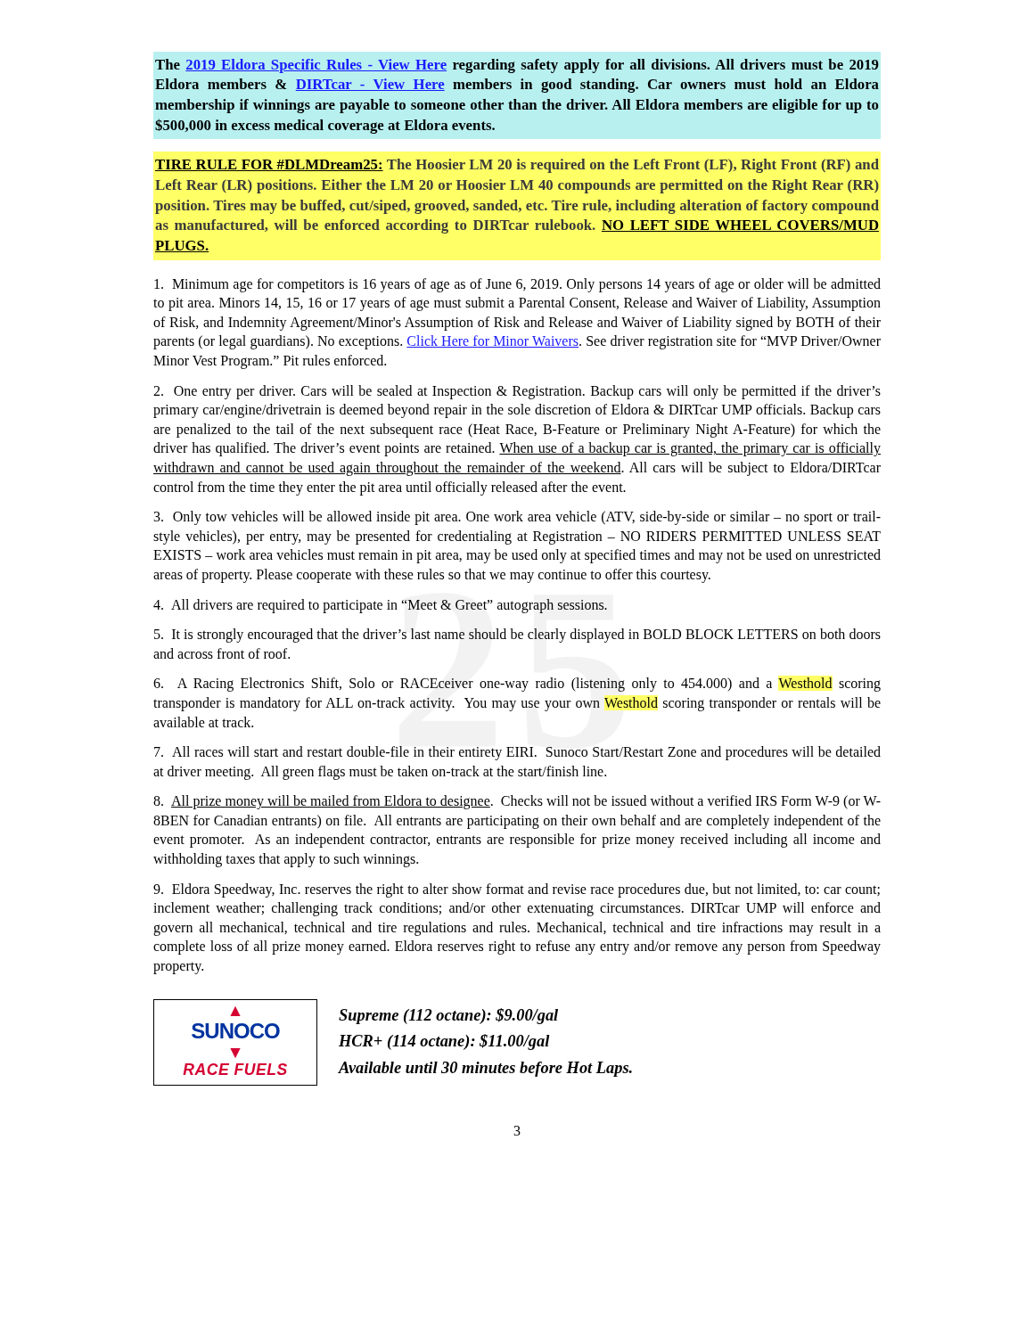25
The 2019 Eldora Specific Rules - View Here regarding safety apply for all divisions. All drivers must be 2019 Eldora members & DIRTcar - View Here members in good standing. Car owners must hold an Eldora membership if winnings are payable to someone other than the driver. All Eldora members are eligible for up to $500,000 in excess medical coverage at Eldora events.
TIRE RULE FOR #DLMDream25: The Hoosier LM 20 is required on the Left Front (LF), Right Front (RF) and Left Rear (LR) positions. Either the LM 20 or Hoosier LM 40 compounds are permitted on the Right Rear (RR) position. Tires may be buffed, cut/siped, grooved, sanded, etc. Tire rule, including alteration of factory compound as manufactured, will be enforced according to DIRTcar rulebook. NO LEFT SIDE WHEEL COVERS/MUD PLUGS.
Minimum age for competitors is 16 years of age as of June 6, 2019. Only persons 14 years of age or older will be admitted to pit area. Minors 14, 15, 16 or 17 years of age must submit a Parental Consent, Release and Waiver of Liability, Assumption of Risk, and Indemnity Agreement/Minor's Assumption of Risk and Release and Waiver of Liability signed by BOTH of their parents (or legal guardians). No exceptions. Click Here for Minor Waivers. See driver registration site for “MVP Driver/Owner Minor Vest Program.” Pit rules enforced.
One entry per driver. Cars will be sealed at Inspection & Registration. Backup cars will only be permitted if the driver’s primary car/engine/drivetrain is deemed beyond repair in the sole discretion of Eldora & DIRTcar UMP officials. Backup cars are penalized to the tail of the next subsequent race (Heat Race, B-Feature or Preliminary Night A-Feature) for which the driver has qualified. The driver’s event points are retained. When use of a backup car is granted, the primary car is officially withdrawn and cannot be used again throughout the remainder of the weekend. All cars will be subject to Eldora/DIRTcar control from the time they enter the pit area until officially released after the event.
Only tow vehicles will be allowed inside pit area. One work area vehicle (ATV, side-by-side or similar – no sport or trail-style vehicles), per entry, may be presented for credentialing at Registration – NO RIDERS PERMITTED UNLESS SEAT EXISTS – work area vehicles must remain in pit area, may be used only at specified times and may not be used on unrestricted areas of property. Please cooperate with these rules so that we may continue to offer this courtesy.
All drivers are required to participate in “Meet & Greet” autograph sessions.
It is strongly encouraged that the driver’s last name should be clearly displayed in BOLD BLOCK LETTERS on both doors and across front of roof.
A Racing Electronics Shift, Solo or RACEceiver one-way radio (listening only to 454.000) and a Westhold scoring transponder is mandatory for ALL on-track activity. You may use your own Westhold scoring transponder or rentals will be available at track.
All races will start and restart double-file in their entirety EIRI. Sunoco Start/Restart Zone and procedures will be detailed at driver meeting. All green flags must be taken on-track at the start/finish line.
All prize money will be mailed from Eldora to designee. Checks will not be issued without a verified IRS Form W-9 (or W-8BEN for Canadian entrants) on file. All entrants are participating on their own behalf and are completely independent of the event promoter. As an independent contractor, entrants are responsible for prize money received including all income and withholding taxes that apply to such winnings.
Eldora Speedway, Inc. reserves the right to alter show format and revise race procedures due, but not limited, to: car count; inclement weather; challenging track conditions; and/or other extenuating circumstances. DIRTcar UMP will enforce and govern all mechanical, technical and tire regulations and rules. Mechanical, technical and tire infractions may result in a complete loss of all prize money earned. Eldora reserves right to refuse any entry and/or remove any person from Speedway property.
▲
SUNOCO
▼
RACE FUELS
Supreme (112 octane): $9.00/gal
HCR+ (114 octane): $11.00/gal
Available until 30 minutes before Hot Laps.
3